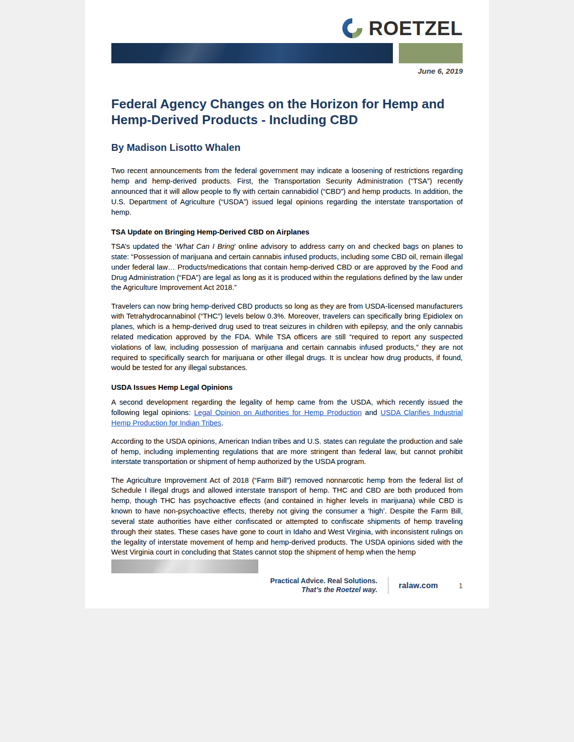ROETZEL
June 6, 2019
Federal Agency Changes on the Horizon for Hemp and Hemp-Derived Products - Including CBD
By Madison Lisotto Whalen
Two recent announcements from the federal government may indicate a loosening of restrictions regarding hemp and hemp-derived products. First, the Transportation Security Administration (“TSA”) recently announced that it will allow people to fly with certain cannabidiol (“CBD”) and hemp products. In addition, the U.S. Department of Agriculture (“USDA”) issued legal opinions regarding the interstate transportation of hemp.
TSA Update on Bringing Hemp-Derived CBD on Airplanes
TSA’s updated the ‘What Can I Bring’ online advisory to address carry on and checked bags on planes to state: “Possession of marijuana and certain cannabis infused products, including some CBD oil, remain illegal under federal law… Products/medications that contain hemp-derived CBD or are approved by the Food and Drug Administration (“FDA”) are legal as long as it is produced within the regulations defined by the law under the Agriculture Improvement Act 2018.”
Travelers can now bring hemp-derived CBD products so long as they are from USDA-licensed manufacturers with Tetrahydrocannabinol (“THC”) levels below 0.3%. Moreover, travelers can specifically bring Epidiolex on planes, which is a hemp-derived drug used to treat seizures in children with epilepsy, and the only cannabis related medication approved by the FDA. While TSA officers are still “required to report any suspected violations of law, including possession of marijuana and certain cannabis infused products,” they are not required to specifically search for marijuana or other illegal drugs. It is unclear how drug products, if found, would be tested for any illegal substances.
USDA Issues Hemp Legal Opinions
A second development regarding the legality of hemp came from the USDA, which recently issued the following legal opinions: Legal Opinion on Authorities for Hemp Production and USDA Clarifies Industrial Hemp Production for Indian Tribes.
According to the USDA opinions, American Indian tribes and U.S. states can regulate the production and sale of hemp, including implementing regulations that are more stringent than federal law, but cannot prohibit interstate transportation or shipment of hemp authorized by the USDA program.
The Agriculture Improvement Act of 2018 (“Farm Bill”) removed nonnarcotic hemp from the federal list of Schedule I illegal drugs and allowed interstate transport of hemp. THC and CBD are both produced from hemp, though THC has psychoactive effects (and contained in higher levels in marijuana) while CBD is known to have non-psychoactive effects, thereby not giving the consumer a ‘high’. Despite the Farm Bill, several state authorities have either confiscated or attempted to confiscate shipments of hemp traveling through their states. These cases have gone to court in Idaho and West Virginia, with inconsistent rulings on the legality of interstate movement of hemp and hemp-derived products. The USDA opinions sided with the West Virginia court in concluding that States cannot stop the shipment of hemp when the hemp
Practical Advice. Real Solutions.
That’s the Roetzel way.
ralaw.com
1